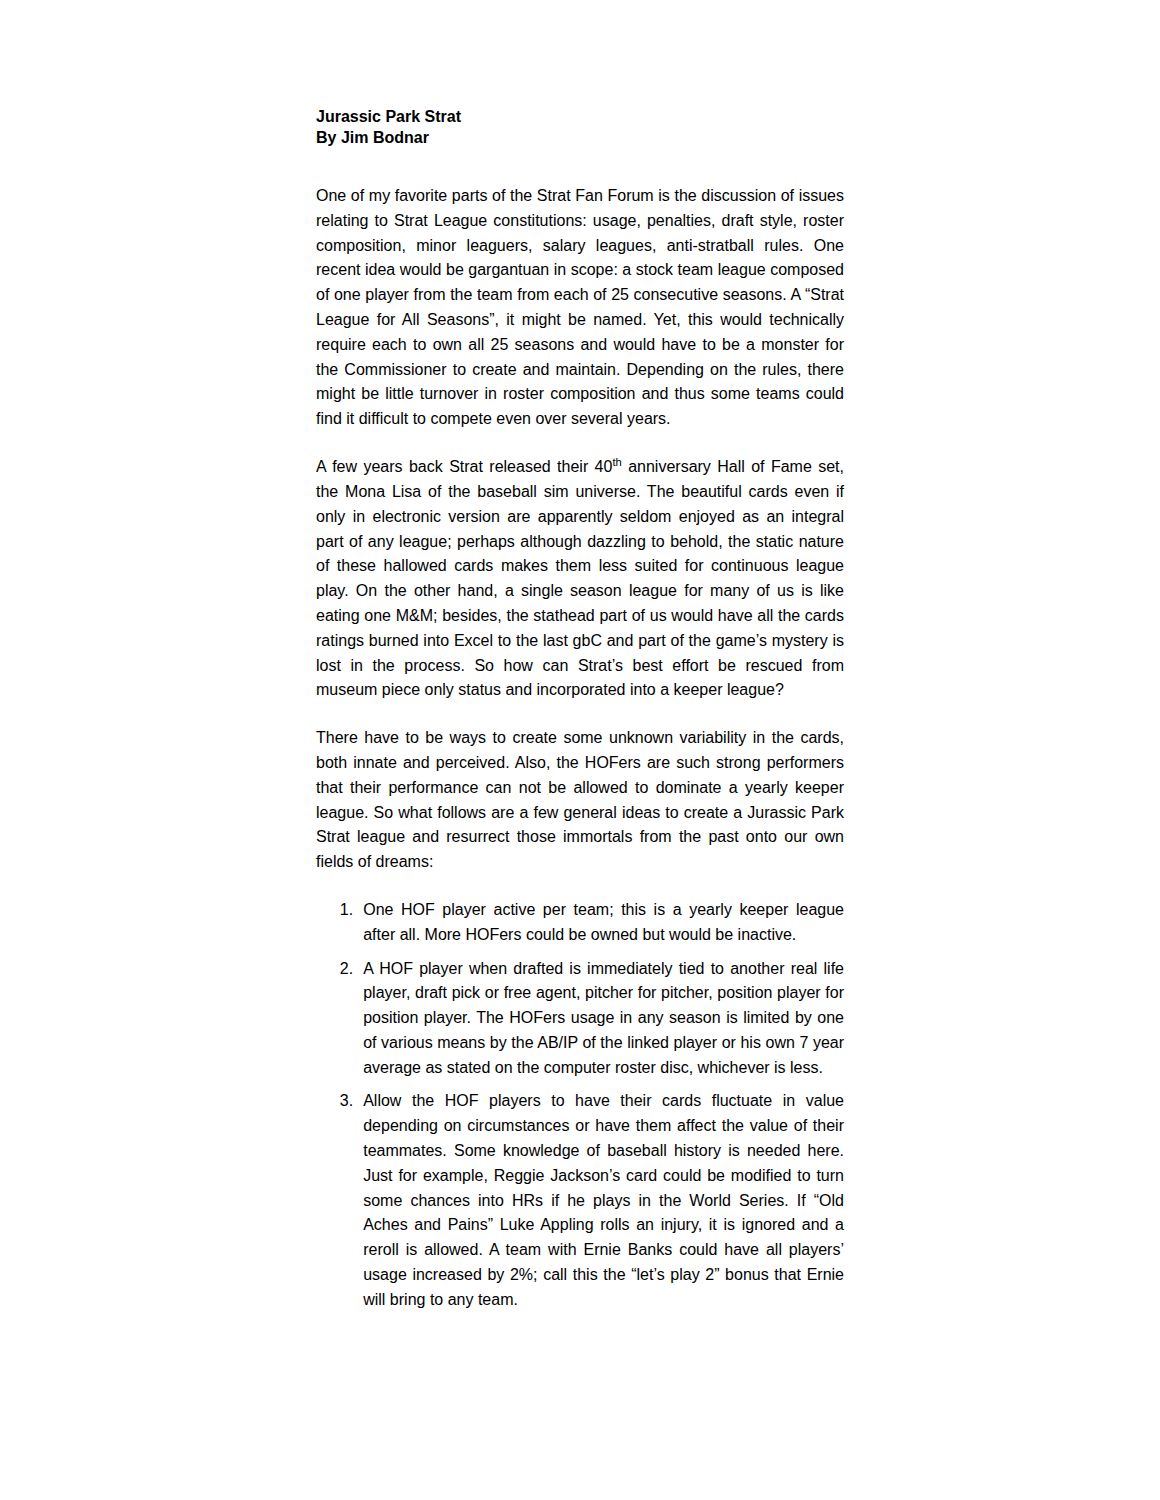Jurassic Park Strat
By Jim Bodnar
One of my favorite parts of the Strat Fan Forum is the discussion of issues relating to Strat League constitutions: usage, penalties, draft style, roster composition, minor leaguers, salary leagues, anti-stratball rules. One recent idea would be gargantuan in scope: a stock team league composed of one player from the team from each of 25 consecutive seasons. A “Strat League for All Seasons”, it might be named. Yet, this would technically require each to own all 25 seasons and would have to be a monster for the Commissioner to create and maintain. Depending on the rules, there might be little turnover in roster composition and thus some teams could find it difficult to compete even over several years.
A few years back Strat released their 40th anniversary Hall of Fame set, the Mona Lisa of the baseball sim universe. The beautiful cards even if only in electronic version are apparently seldom enjoyed as an integral part of any league; perhaps although dazzling to behold, the static nature of these hallowed cards makes them less suited for continuous league play. On the other hand, a single season league for many of us is like eating one M&M; besides, the stathead part of us would have all the cards ratings burned into Excel to the last gbC and part of the game’s mystery is lost in the process. So how can Strat’s best effort be rescued from museum piece only status and incorporated into a keeper league?
There have to be ways to create some unknown variability in the cards, both innate and perceived. Also, the HOFers are such strong performers that their performance can not be allowed to dominate a yearly keeper league. So what follows are a few general ideas to create a Jurassic Park Strat league and resurrect those immortals from the past onto our own fields of dreams:
One HOF player active per team; this is a yearly keeper league after all. More HOFers could be owned but would be inactive.
A HOF player when drafted is immediately tied to another real life player, draft pick or free agent, pitcher for pitcher, position player for position player. The HOFers usage in any season is limited by one of various means by the AB/IP of the linked player or his own 7 year average as stated on the computer roster disc, whichever is less.
Allow the HOF players to have their cards fluctuate in value depending on circumstances or have them affect the value of their teammates. Some knowledge of baseball history is needed here. Just for example, Reggie Jackson’s card could be modified to turn some chances into HRs if he plays in the World Series. If “Old Aches and Pains” Luke Appling rolls an injury, it is ignored and a reroll is allowed. A team with Ernie Banks could have all players’ usage increased by 2%; call this the “let’s play 2” bonus that Ernie will bring to any team.